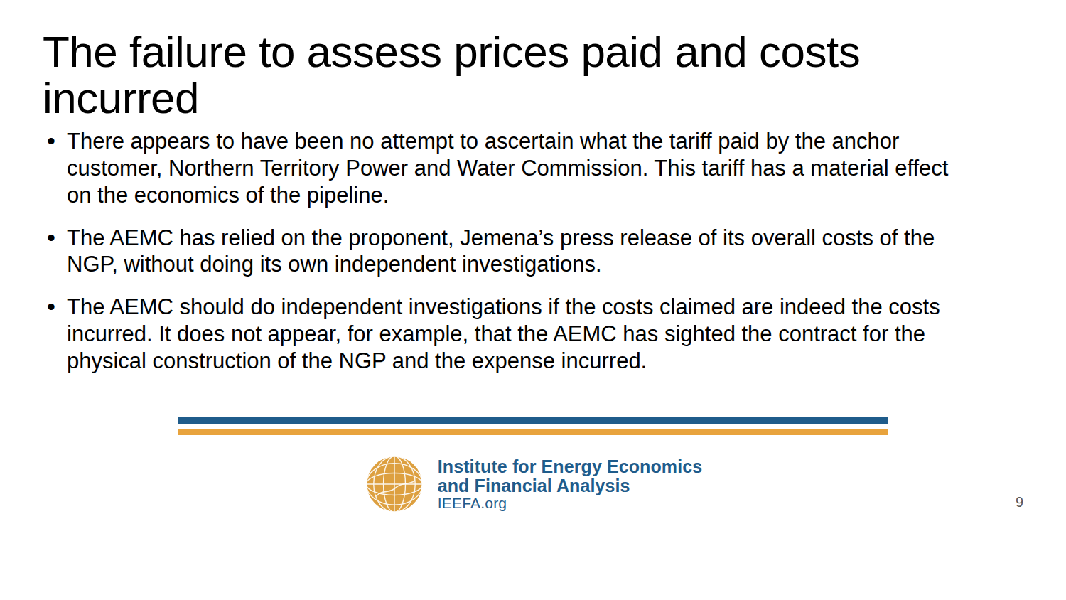The failure to assess prices paid and costs incurred
There appears to have been no attempt to ascertain what the tariff paid by the anchor customer, Northern Territory Power and Water Commission. This tariff has a material effect on the economics of the pipeline.
The AEMC has relied on the proponent, Jemena’s press release of its overall costs of the NGP, without doing its own independent investigations.
The AEMC should do independent investigations if the costs claimed are indeed the costs incurred. It does not appear, for example, that the AEMC has sighted the contract for the physical construction of the NGP and the expense incurred.
Institute for Energy Economics
and Financial Analysis
IEEFA.org
9